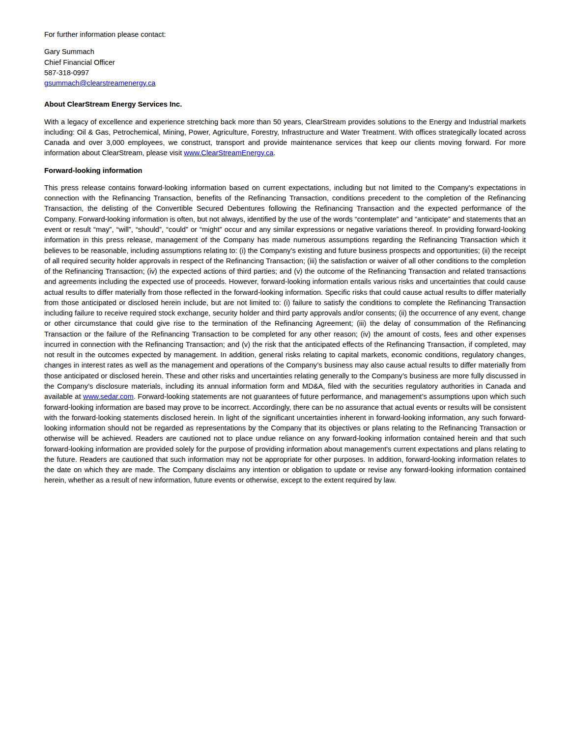For further information please contact:
Gary Summach
Chief Financial Officer
587-318-0997
gsummach@clearstreamenergy.ca
About ClearStream Energy Services Inc.
With a legacy of excellence and experience stretching back more than 50 years, ClearStream provides solutions to the Energy and Industrial markets including: Oil & Gas, Petrochemical, Mining, Power, Agriculture, Forestry, Infrastructure and Water Treatment. With offices strategically located across Canada and over 3,000 employees, we construct, transport and provide maintenance services that keep our clients moving forward. For more information about ClearStream, please visit www.ClearStreamEnergy.ca.
Forward-looking information
This press release contains forward-looking information based on current expectations, including but not limited to the Company's expectations in connection with the Refinancing Transaction, benefits of the Refinancing Transaction, conditions precedent to the completion of the Refinancing Transaction, the delisting of the Convertible Secured Debentures following the Refinancing Transaction and the expected performance of the Company. Forward-looking information is often, but not always, identified by the use of the words “contemplate” and “anticipate” and statements that an event or result “may”, “will”, “should”, “could” or “might” occur and any similar expressions or negative variations thereof. In providing forward-looking information in this press release, management of the Company has made numerous assumptions regarding the Refinancing Transaction which it believes to be reasonable, including assumptions relating to: (i) the Company’s existing and future business prospects and opportunities; (ii) the receipt of all required security holder approvals in respect of the Refinancing Transaction; (iii) the satisfaction or waiver of all other conditions to the completion of the Refinancing Transaction; (iv) the expected actions of third parties; and (v) the outcome of the Refinancing Transaction and related transactions and agreements including the expected use of proceeds. However, forward-looking information entails various risks and uncertainties that could cause actual results to differ materially from those reflected in the forward-looking information. Specific risks that could cause actual results to differ materially from those anticipated or disclosed herein include, but are not limited to: (i) failure to satisfy the conditions to complete the Refinancing Transaction including failure to receive required stock exchange, security holder and third party approvals and/or consents; (ii) the occurrence of any event, change or other circumstance that could give rise to the termination of the Refinancing Agreement; (iii) the delay of consummation of the Refinancing Transaction or the failure of the Refinancing Transaction to be completed for any other reason; (iv) the amount of costs, fees and other expenses incurred in connection with the Refinancing Transaction; and (v) the risk that the anticipated effects of the Refinancing Transaction, if completed, may not result in the outcomes expected by management. In addition, general risks relating to capital markets, economic conditions, regulatory changes, changes in interest rates as well as the management and operations of the Company’s business may also cause actual results to differ materially from those anticipated or disclosed herein. These and other risks and uncertainties relating generally to the Company’s business are more fully discussed in the Company’s disclosure materials, including its annual information form and MD&A, filed with the securities regulatory authorities in Canada and available at www.sedar.com. Forward-looking statements are not guarantees of future performance, and management’s assumptions upon which such forward-looking information are based may prove to be incorrect. Accordingly, there can be no assurance that actual events or results will be consistent with the forward-looking statements disclosed herein. In light of the significant uncertainties inherent in forward-looking information, any such forward-looking information should not be regarded as representations by the Company that its objectives or plans relating to the Refinancing Transaction or otherwise will be achieved. Readers are cautioned not to place undue reliance on any forward-looking information contained herein and that such forward-looking information are provided solely for the purpose of providing information about management's current expectations and plans relating to the future. Readers are cautioned that such information may not be appropriate for other purposes. In addition, forward-looking information relates to the date on which they are made. The Company disclaims any intention or obligation to update or revise any forward-looking information contained herein, whether as a result of new information, future events or otherwise, except to the extent required by law.